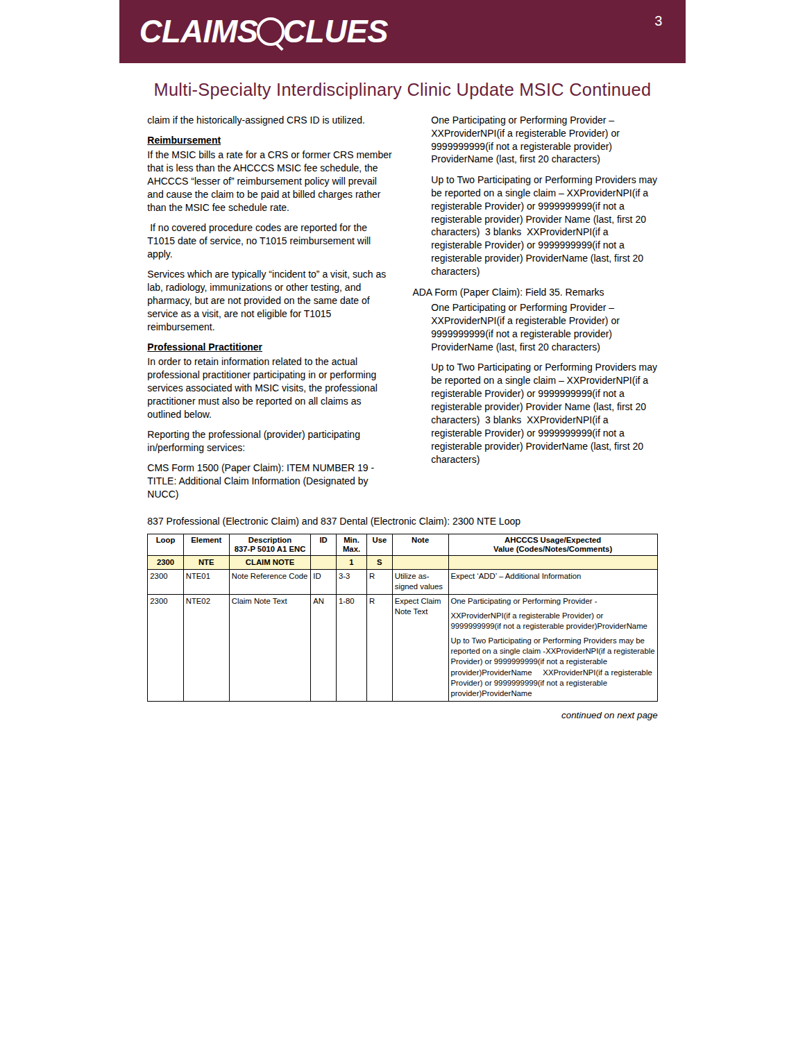CLAIMS CLUES
3
Multi-Specialty Interdisciplinary Clinic Update MSIC Continued
claim if the historically-assigned CRS ID is utilized.
Reimbursement
If the MSIC bills a rate for a CRS or former CRS member that is less than the AHCCCS MSIC fee schedule, the AHCCCS “lesser of” reimbursement policy will prevail and cause the claim to be paid at billed charges rather than the MSIC fee schedule rate.
If no covered procedure codes are reported for the T1015 date of service, no T1015 reimbursement will apply.
Services which are typically “incident to” a visit, such as lab, radiology, immunizations or other testing, and pharmacy, but are not provided on the same date of service as a visit, are not eligible for T1015 reimbursement.
Professional Practitioner
In order to retain information related to the actual professional practitioner participating in or performing services associated with MSIC visits, the professional practitioner must also be reported on all claims as outlined below.
Reporting the professional (provider) participating in/performing services:
CMS Form 1500 (Paper Claim): ITEM NUMBER 19 - TITLE: Additional Claim Information (Designated by NUCC)
One Participating or Performing Provider – XXProviderNPI(if a registerable Provider) or 9999999999(if not a registerable provider) ProviderName (last, first 20 characters)
Up to Two Participating or Performing Providers may be reported on a single claim – XXProviderNPI(if a registerable Provider) or 9999999999(if not a registerable provider) Provider Name (last, first 20 characters) 3 blanks XXProviderNPI(if a registerable Provider) or 9999999999(if not a registerable provider) ProviderName (last, first 20 characters)
ADA Form (Paper Claim): Field 35. Remarks
One Participating or Performing Provider – XXProviderNPI(if a registerable Provider) or 9999999999(if not a registerable provider) ProviderName (last, first 20 characters)
Up to Two Participating or Performing Providers may be reported on a single claim – XXProviderNPI(if a registerable Provider) or 9999999999(if not a registerable provider) Provider Name (last, first 20 characters) 3 blanks XXProviderNPI(if a registerable Provider) or 9999999999(if not a registerable provider) ProviderName (last, first 20 characters)
837 Professional (Electronic Claim) and 837 Dental (Electronic Claim): 2300 NTE Loop
| Loop | Element | Description 837-P 5010 A1 ENC | ID | Min. Max. | Use | Note | AHCCCS Usage/Expected Value (Codes/Notes/Comments) |
| --- | --- | --- | --- | --- | --- | --- | --- |
| 2300 | NTE | CLAIM NOTE | | 1 | S | | |
| 2300 | NTE01 | Note Reference Code | ID | 3-3 | R | Utilize as-signed values | Expect ‘ADD’ – Additional Information |
| 2300 | NTE02 | Claim Note Text | AN | 1-80 | R | Expect Claim Note Text | One Participating or Performing Provider - XXProviderNPI(if a registerable Provider) or 9999999999(if not a registerable provider)ProviderName Up to Two Participating or Performing Providers may be reported on a single claim -XXProviderNPI(if a registerable Provider) or 9999999999(if not a registerable provider)ProviderName XXProviderNPI(if a registerable Provider) or 9999999999(if not a registerable provider)ProviderName |
continued on next page